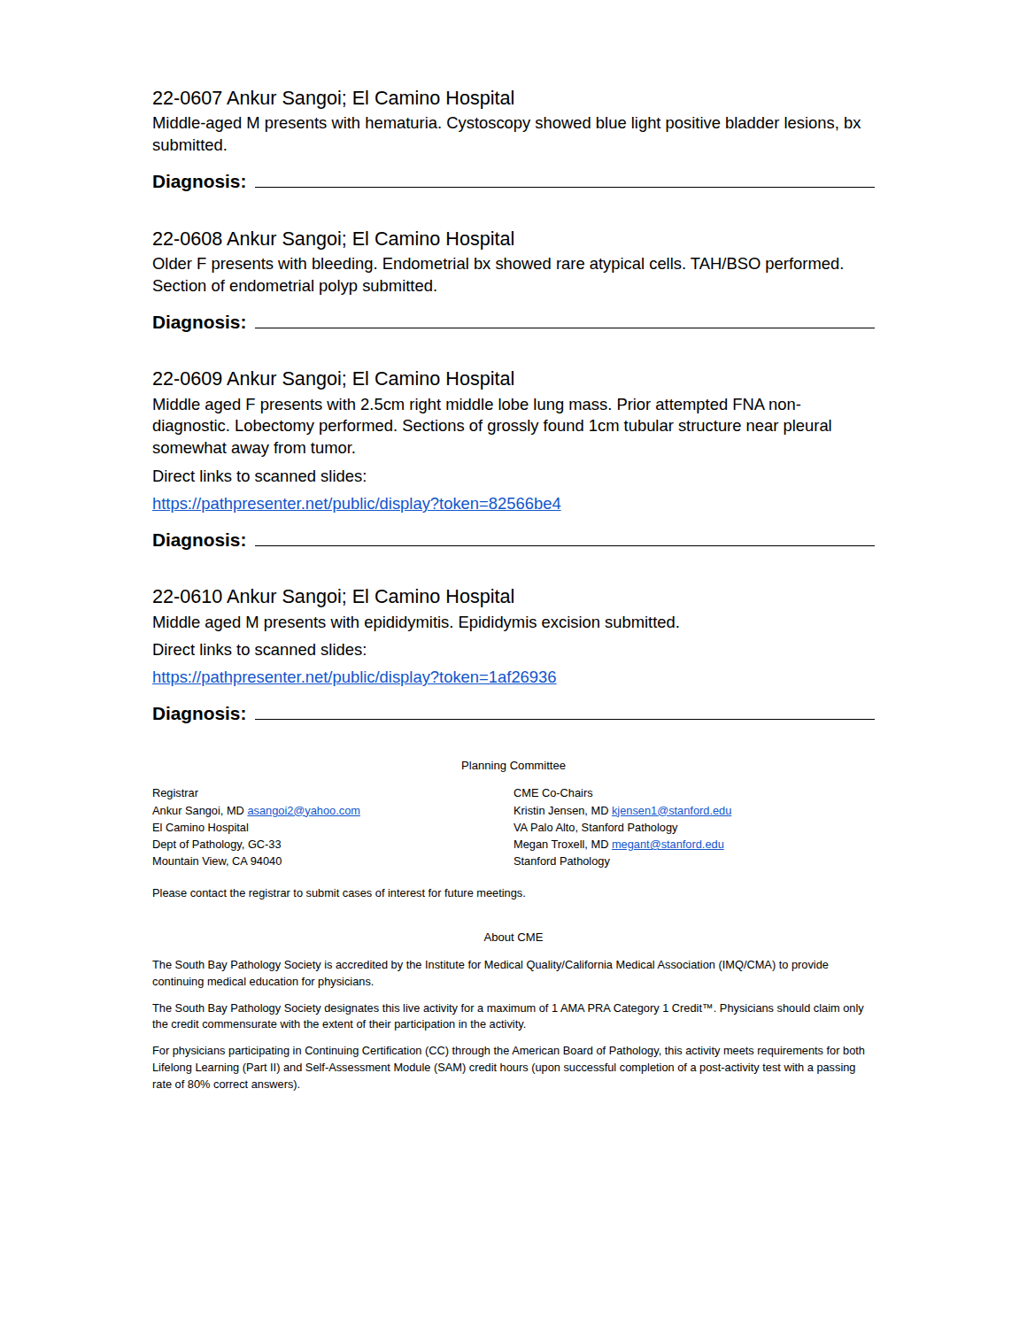22-0607 Ankur Sangoi; El Camino Hospital
Middle-aged M presents with hematuria. Cystoscopy showed blue light positive bladder lesions, bx submitted.
Diagnosis:
22-0608 Ankur Sangoi; El Camino Hospital
Older F presents with bleeding. Endometrial bx showed rare atypical cells. TAH/BSO performed. Section of endometrial polyp submitted.
Diagnosis:
22-0609 Ankur Sangoi; El Camino Hospital
Middle aged F presents with 2.5cm right middle lobe lung mass. Prior attempted FNA non-diagnostic. Lobectomy performed. Sections of grossly found 1cm tubular structure near pleural somewhat away from tumor.
Direct links to scanned slides:
https://pathpresenter.net/public/display?token=82566be4
Diagnosis:
22-0610 Ankur Sangoi; El Camino Hospital
Middle aged M presents with epididymitis. Epididymis excision submitted.
Direct links to scanned slides:
https://pathpresenter.net/public/display?token=1af26936
Diagnosis:
Planning Committee
| Registrar Ankur Sangoi, MD asangoi2@yahoo.com El Camino Hospital Dept of Pathology, GC-33 Mountain View, CA 94040 | CME Co-Chairs Kristin Jensen, MD kjensen1@stanford.edu VA Palo Alto, Stanford Pathology Megan Troxell, MD megant@stanford.edu Stanford Pathology |
Please contact the registrar to submit cases of interest for future meetings.
About CME
The South Bay Pathology Society is accredited by the Institute for Medical Quality/California Medical Association (IMQ/CMA) to provide continuing medical education for physicians.
The South Bay Pathology Society designates this live activity for a maximum of 1 AMA PRA Category 1 Credit™. Physicians should claim only the credit commensurate with the extent of their participation in the activity.
For physicians participating in Continuing Certification (CC) through the American Board of Pathology, this activity meets requirements for both Lifelong Learning (Part II) and Self-Assessment Module (SAM) credit hours (upon successful completion of a post-activity test with a passing rate of 80% correct answers).